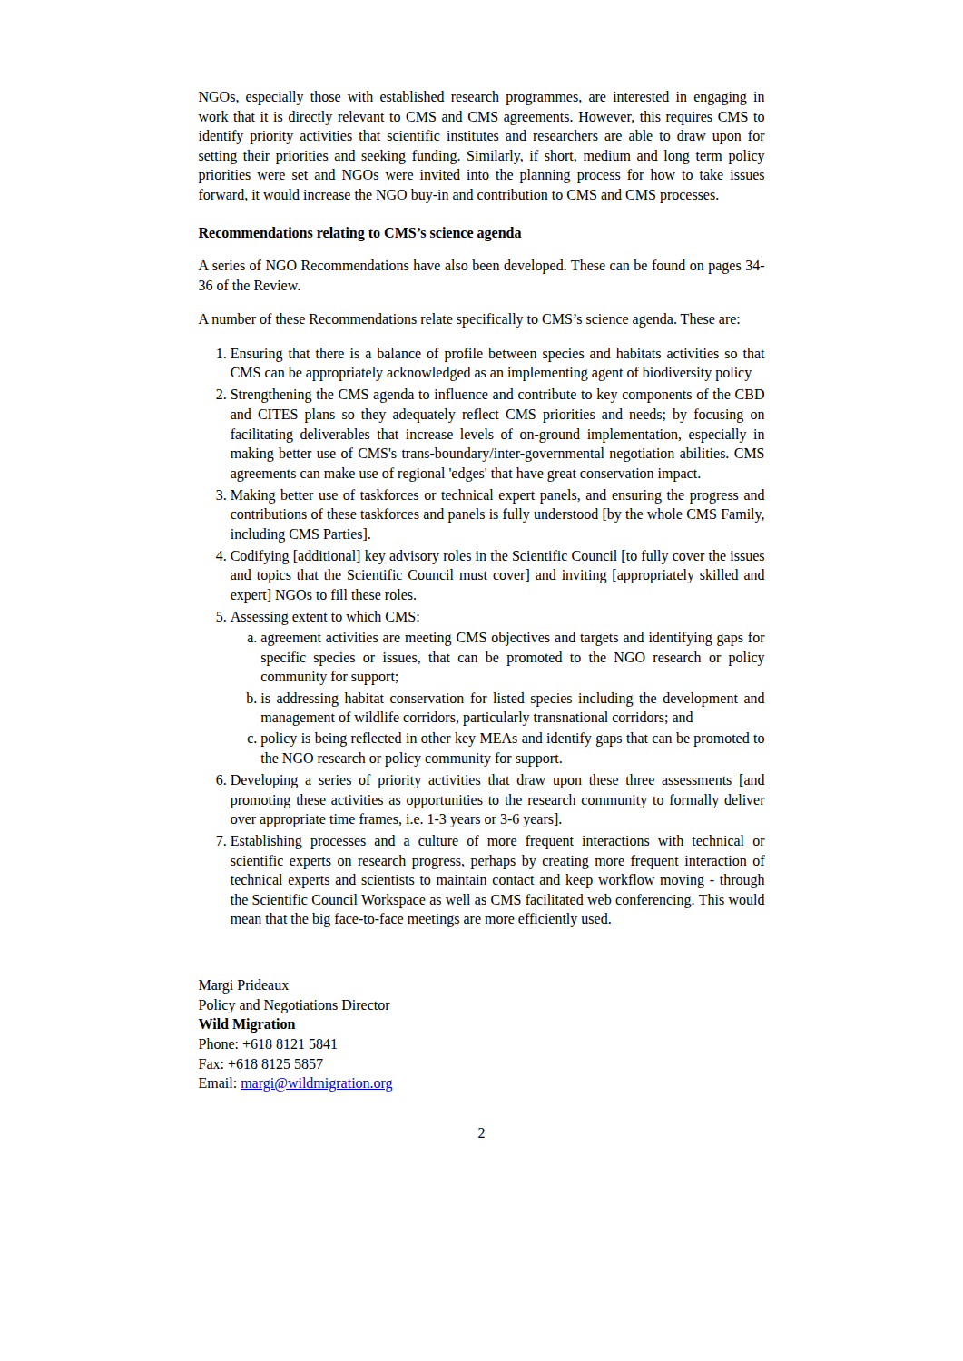NGOs, especially those with established research programmes, are interested in engaging in work that it is directly relevant to CMS and CMS agreements. However, this requires CMS to identify priority activities that scientific institutes and researchers are able to draw upon for setting their priorities and seeking funding. Similarly, if short, medium and long term policy priorities were set and NGOs were invited into the planning process for how to take issues forward, it would increase the NGO buy-in and contribution to CMS and CMS processes.
Recommendations relating to CMS’s science agenda
A series of NGO Recommendations have also been developed. These can be found on pages 34-36 of the Review.
A number of these Recommendations relate specifically to CMS’s science agenda. These are:
Ensuring that there is a balance of profile between species and habitats activities so that CMS can be appropriately acknowledged as an implementing agent of biodiversity policy
Strengthening the CMS agenda to influence and contribute to key components of the CBD and CITES plans so they adequately reflect CMS priorities and needs; by focusing on facilitating deliverables that increase levels of on-ground implementation, especially in making better use of CMS's trans-boundary/inter-governmental negotiation abilities. CMS agreements can make use of regional 'edges' that have great conservation impact.
Making better use of taskforces or technical expert panels, and ensuring the progress and contributions of these taskforces and panels is fully understood [by the whole CMS Family, including CMS Parties].
Codifying [additional] key advisory roles in the Scientific Council [to fully cover the issues and topics that the Scientific Council must cover] and inviting [appropriately skilled and expert] NGOs to fill these roles.
Assessing extent to which CMS:
agreement activities are meeting CMS objectives and targets and identifying gaps for specific species or issues, that can be promoted to the NGO research or policy community for support;
is addressing habitat conservation for listed species including the development and management of wildlife corridors, particularly transnational corridors; and
policy is being reflected in other key MEAs and identify gaps that can be promoted to the NGO research or policy community for support.
Developing a series of priority activities that draw upon these three assessments [and promoting these activities as opportunities to the research community to formally deliver over appropriate time frames, i.e. 1-3 years or 3-6 years].
Establishing processes and a culture of more frequent interactions with technical or scientific experts on research progress, perhaps by creating more frequent interaction of technical experts and scientists to maintain contact and keep workflow moving - through the Scientific Council Workspace as well as CMS facilitated web conferencing. This would mean that the big face-to-face meetings are more efficiently used.
Margi Prideaux
Policy and Negotiations Director
Wild Migration
Phone: +618 8121 5841
Fax: +618 8125 5857
Email: margi@wildmigration.org
2